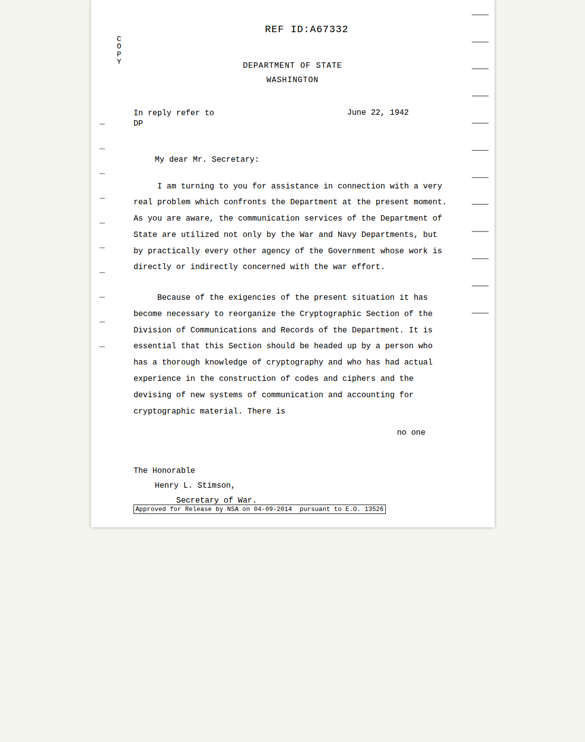C O P Y
REF ID:A67332
DEPARTMENT OF STATE
WASHINGTON
In reply refer to
DP
June 22, 1942
My dear Mr. Secretary:
I am turning to you for assistance in connection with a very real problem which confronts the Department at the present moment. As you are aware, the communication services of the Department of State are utilized not only by the War and Navy Departments, but by practically every other agency of the Government whose work is directly or indirectly concerned with the war effort.
Because of the exigencies of the present situation it has become necessary to reorganize the Cryptographic Section of the Division of Communications and Records of the Department. It is essential that this Section should be headed up by a person who has a thorough knowledge of cryptography and who has had actual experience in the construction of codes and ciphers and the devising of new systems of communication and accounting for cryptographic material. There is
no one
The Honorable
Henry L. Stimson,
Secretary of War.
Approved for Release by NSA on 04-09-2014 pursuant to E.O. 13526